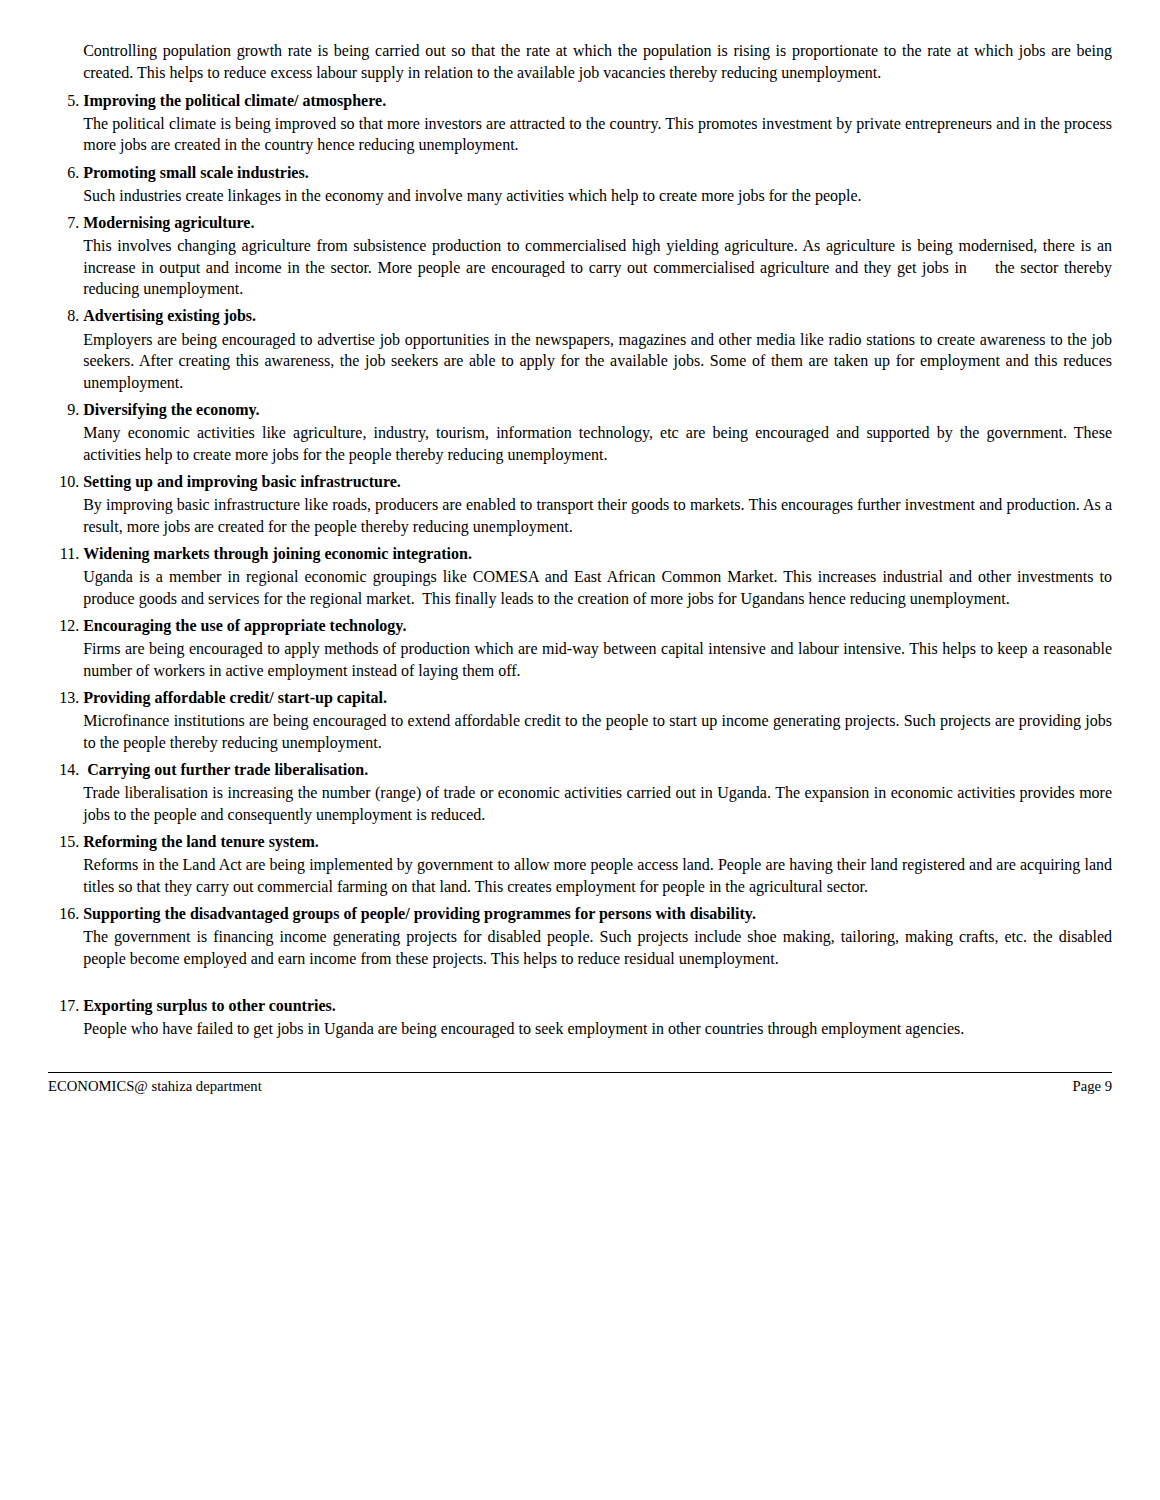Controlling population growth rate is being carried out so that the rate at which the population is rising is proportionate to the rate at which jobs are being created. This helps to reduce excess labour supply in relation to the available job vacancies thereby reducing unemployment.
Improving the political climate/ atmosphere.
The political climate is being improved so that more investors are attracted to the country. This promotes investment by private entrepreneurs and in the process more jobs are created in the country hence reducing unemployment.
Promoting small scale industries.
Such industries create linkages in the economy and involve many activities which help to create more jobs for the people.
Modernising agriculture.
This involves changing agriculture from subsistence production to commercialised high yielding agriculture. As agriculture is being modernised, there is an increase in output and income in the sector. More people are encouraged to carry out commercialised agriculture and they get jobs in the sector thereby reducing unemployment.
Advertising existing jobs.
Employers are being encouraged to advertise job opportunities in the newspapers, magazines and other media like radio stations to create awareness to the job seekers. After creating this awareness, the job seekers are able to apply for the available jobs. Some of them are taken up for employment and this reduces unemployment.
Diversifying the economy.
Many economic activities like agriculture, industry, tourism, information technology, etc are being encouraged and supported by the government. These activities help to create more jobs for the people thereby reducing unemployment.
Setting up and improving basic infrastructure.
By improving basic infrastructure like roads, producers are enabled to transport their goods to markets. This encourages further investment and production. As a result, more jobs are created for the people thereby reducing unemployment.
Widening markets through joining economic integration.
Uganda is a member in regional economic groupings like COMESA and East African Common Market. This increases industrial and other investments to produce goods and services for the regional market. This finally leads to the creation of more jobs for Ugandans hence reducing unemployment.
Encouraging the use of appropriate technology.
Firms are being encouraged to apply methods of production which are mid-way between capital intensive and labour intensive. This helps to keep a reasonable number of workers in active employment instead of laying them off.
Providing affordable credit/ start-up capital.
Microfinance institutions are being encouraged to extend affordable credit to the people to start up income generating projects. Such projects are providing jobs to the people thereby reducing unemployment.
Carrying out further trade liberalisation.
Trade liberalisation is increasing the number (range) of trade or economic activities carried out in Uganda. The expansion in economic activities provides more jobs to the people and consequently unemployment is reduced.
Reforming the land tenure system.
Reforms in the Land Act are being implemented by government to allow more people access land. People are having their land registered and are acquiring land titles so that they carry out commercial farming on that land. This creates employment for people in the agricultural sector.
Supporting the disadvantaged groups of people/ providing programmes for persons with disability.
The government is financing income generating projects for disabled people. Such projects include shoe making, tailoring, making crafts, etc. the disabled people become employed and earn income from these projects. This helps to reduce residual unemployment.
Exporting surplus to other countries.
People who have failed to get jobs in Uganda are being encouraged to seek employment in other countries through employment agencies.
ECONOMICS@ stahiza department Page 9